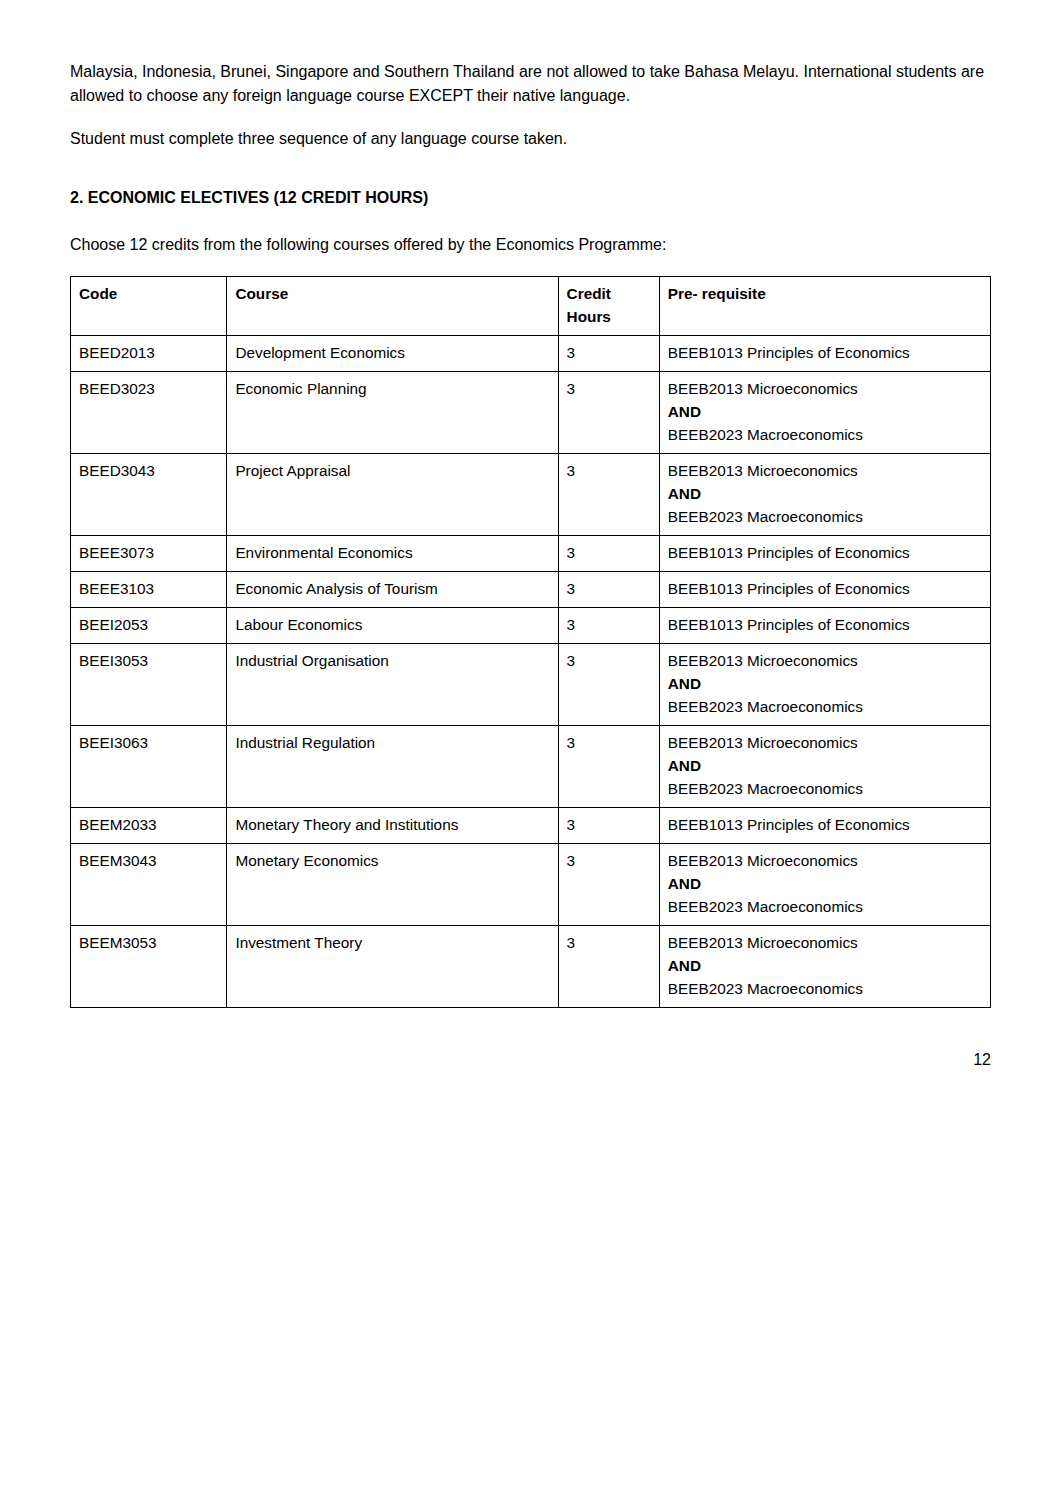Malaysia, Indonesia, Brunei, Singapore and Southern Thailand are not allowed to take Bahasa Melayu. International students are allowed to choose any foreign language course EXCEPT their native language.
Student must complete three sequence of any language course taken.
2. ECONOMIC ELECTIVES (12 CREDIT HOURS)
Choose 12 credits from the following courses offered by the Economics Programme:
| Code | Course | Credit Hours | Pre- requisite |
| --- | --- | --- | --- |
| BEED2013 | Development Economics | 3 | BEEB1013 Principles of Economics |
| BEED3023 | Economic Planning | 3 | BEEB2013 Microeconomics AND BEEB2023 Macroeconomics |
| BEED3043 | Project Appraisal | 3 | BEEB2013 Microeconomics AND BEEB2023 Macroeconomics |
| BEEE3073 | Environmental Economics | 3 | BEEB1013 Principles of Economics |
| BEEE3103 | Economic Analysis of Tourism | 3 | BEEB1013 Principles of Economics |
| BEEI2053 | Labour Economics | 3 | BEEB1013 Principles of Economics |
| BEEI3053 | Industrial Organisation | 3 | BEEB2013 Microeconomics AND BEEB2023 Macroeconomics |
| BEEI3063 | Industrial Regulation | 3 | BEEB2013 Microeconomics AND BEEB2023 Macroeconomics |
| BEEM2033 | Monetary Theory and Institutions | 3 | BEEB1013 Principles of Economics |
| BEEM3043 | Monetary Economics | 3 | BEEB2013 Microeconomics AND BEEB2023 Macroeconomics |
| BEEM3053 | Investment Theory | 3 | BEEB2013 Microeconomics AND BEEB2023 Macroeconomics |
12